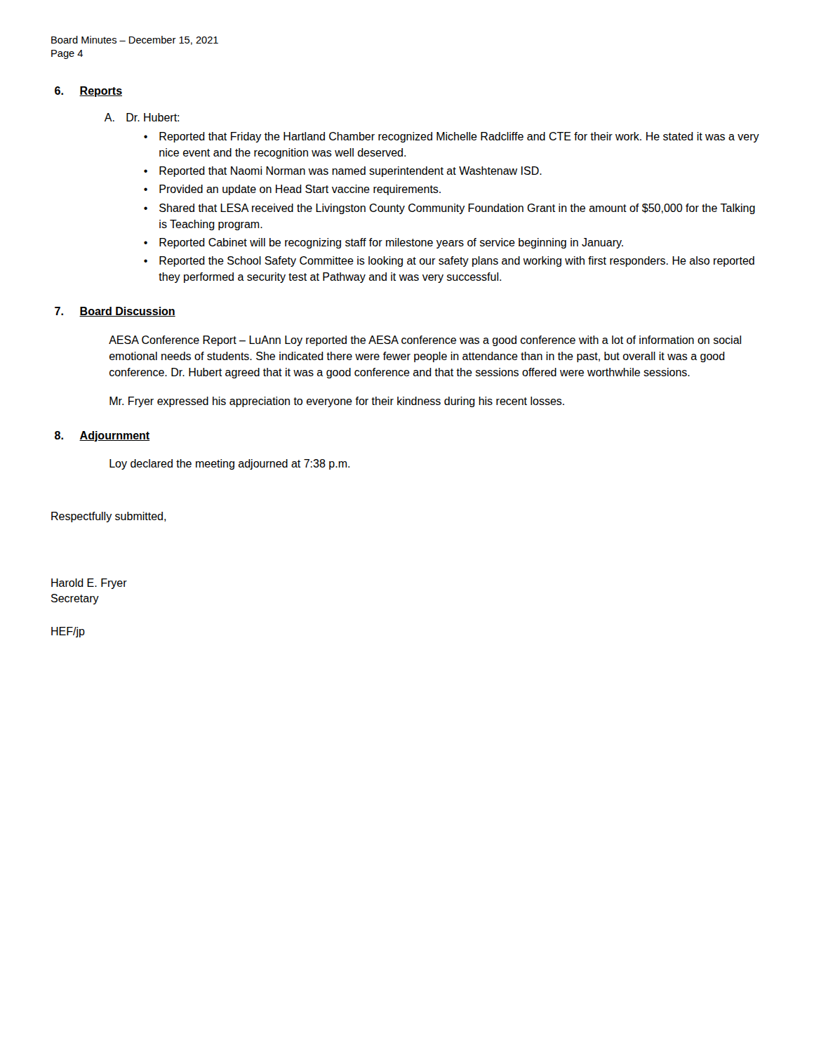Board Minutes – December 15, 2021
Page 4
Reports
Dr. Hubert:
Reported that Friday the Hartland Chamber recognized Michelle Radcliffe and CTE for their work. He stated it was a very nice event and the recognition was well deserved.
Reported that Naomi Norman was named superintendent at Washtenaw ISD.
Provided an update on Head Start vaccine requirements.
Shared that LESA received the Livingston County Community Foundation Grant in the amount of $50,000 for the Talking is Teaching program.
Reported Cabinet will be recognizing staff for milestone years of service beginning in January.
Reported the School Safety Committee is looking at our safety plans and working with first responders. He also reported they performed a security test at Pathway and it was very successful.
Board Discussion
AESA Conference Report – LuAnn Loy reported the AESA conference was a good conference with a lot of information on social emotional needs of students. She indicated there were fewer people in attendance than in the past, but overall it was a good conference. Dr. Hubert agreed that it was a good conference and that the sessions offered were worthwhile sessions.
Mr. Fryer expressed his appreciation to everyone for their kindness during his recent losses.
Adjournment
Loy declared the meeting adjourned at 7:38 p.m.
Respectfully submitted,
Harold E. Fryer
Secretary
HEF/jp